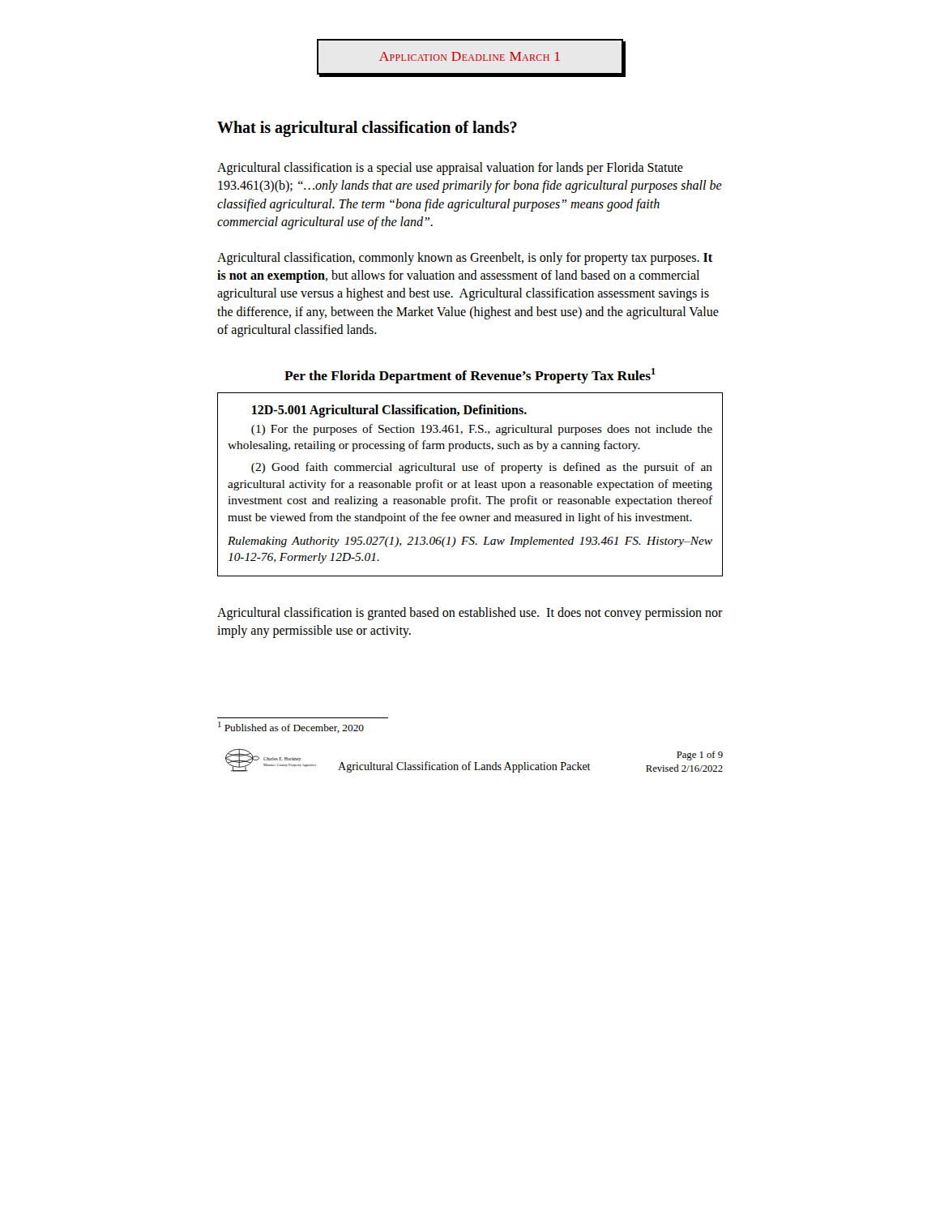Application Deadline March 1
What is agricultural classification of lands?
Agricultural classification is a special use appraisal valuation for lands per Florida Statute 193.461(3)(b); “…only lands that are used primarily for bona fide agricultural purposes shall be classified agricultural. The term “bona fide agricultural purposes” means good faith commercial agricultural use of the land”.
Agricultural classification, commonly known as Greenbelt, is only for property tax purposes. It is not an exemption, but allows for valuation and assessment of land based on a commercial agricultural use versus a highest and best use. Agricultural classification assessment savings is the difference, if any, between the Market Value (highest and best use) and the agricultural Value of agricultural classified lands.
Per the Florida Department of Revenue’s Property Tax Rules1
12D-5.001 Agricultural Classification, Definitions.
(1) For the purposes of Section 193.461, F.S., agricultural purposes does not include the wholesaling, retailing or processing of farm products, such as by a canning factory.
(2) Good faith commercial agricultural use of property is defined as the pursuit of an agricultural activity for a reasonable profit or at least upon a reasonable expectation of meeting investment cost and realizing a reasonable profit. The profit or reasonable expectation thereof must be viewed from the standpoint of the fee owner and measured in light of his investment.
Rulemaking Authority 195.027(1), 213.06(1) FS. Law Implemented 193.461 FS. History–New 10-12-76, Formerly 12D-5.01.
Agricultural classification is granted based on established use. It does not convey permission nor imply any permissible use or activity.
1 Published as of December, 2020
Charles E. Hackney Manatee County Property Appraiser
Agricultural Classification of Lands Application Packet
Page 1 of 9
Revised 2/16/2022